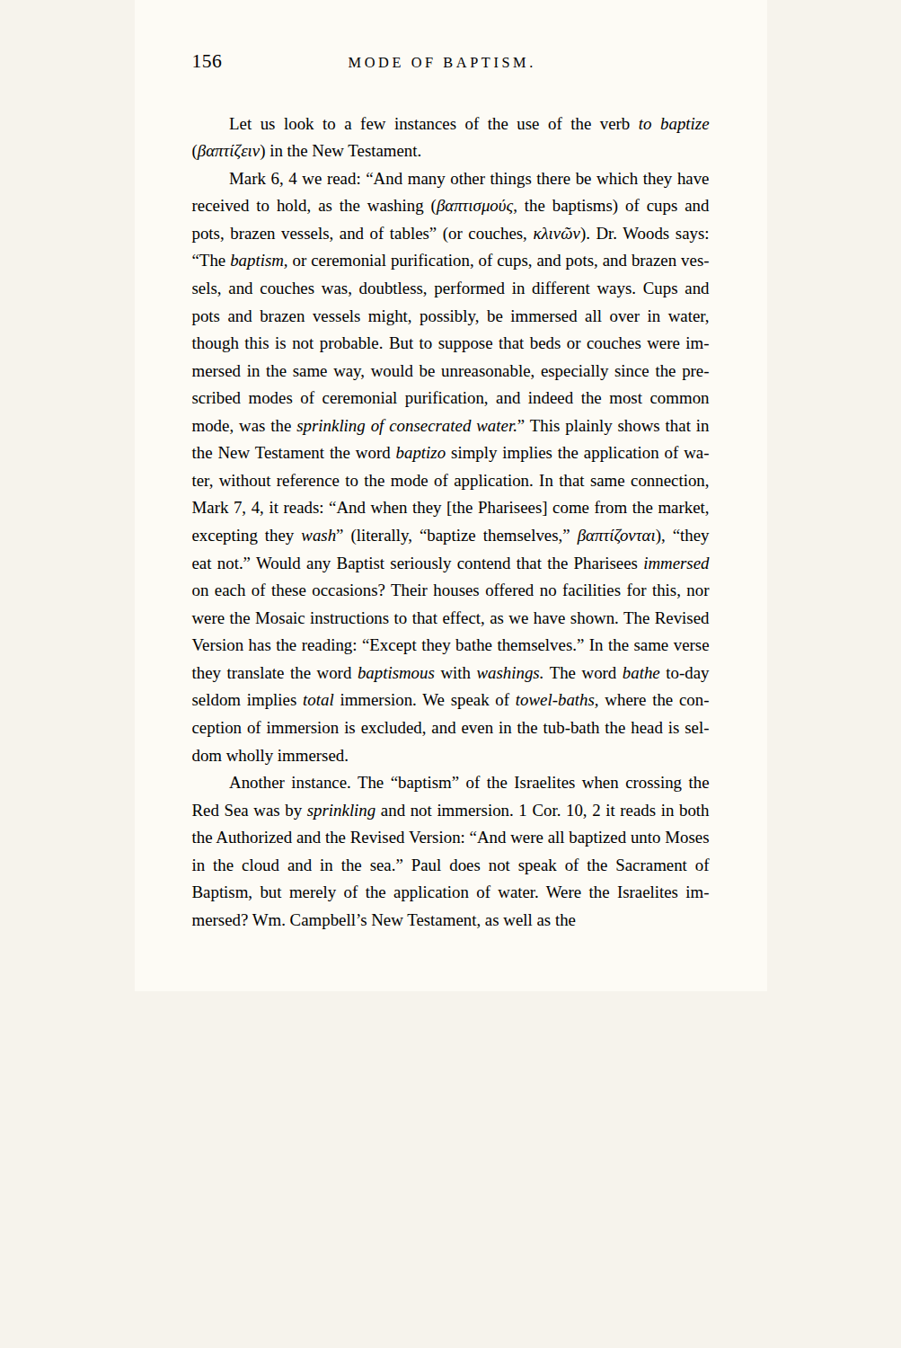156 Mode of Baptism.
Let us look to a few instances of the use of the verb to baptize (βαπτίζειν) in the New Testament.
Mark 6, 4 we read: “And many other things there be which they have received to hold, as the washing (βαπτισμούς, the baptisms) of cups and pots, brazen vessels, and of tables” (or couches, κλινῶν). Dr. Woods says: “The baptism, or ceremonial purification, of cups, and pots, and brazen vessels, and couches was, doubtless, performed in different ways. Cups and pots and brazen vessels might, possibly, be immersed all over in water, though this is not probable. But to suppose that beds or couches were immersed in the same way, would be unreasonable, especially since the prescribed modes of ceremonial purification, and indeed the most common mode, was the sprinkling of consecrated water.” This plainly shows that in the New Testament the word baptizo simply implies the application of water, without reference to the mode of application. In that same connection, Mark 7, 4, it reads: “And when they [the Pharisees] come from the market, excepting they wash” (literally, “baptize themselves,” βαπτίζονται), “they eat not.” Would any Baptist seriously contend that the Pharisees immersed on each of these occasions? Their houses offered no facilities for this, nor were the Mosaic instructions to that effect, as we have shown. The Revised Version has the reading: “Except they bathe themselves.” In the same verse they translate the word baptismous with washings. The word bathe to-day seldom implies total immersion. We speak of towel-baths, where the conception of immersion is excluded, and even in the tub-bath the head is seldom wholly immersed.
Another instance. The “baptism” of the Israelites when crossing the Red Sea was by sprinkling and not immersion. 1 Cor. 10, 2 it reads in both the Authorized and the Revised Version: “And were all baptized unto Moses in the cloud and in the sea.” Paul does not speak of the Sacrament of Baptism, but merely of the application of water. Were the Israelites immersed? Wm. Campbell’s New Testament, as well as the